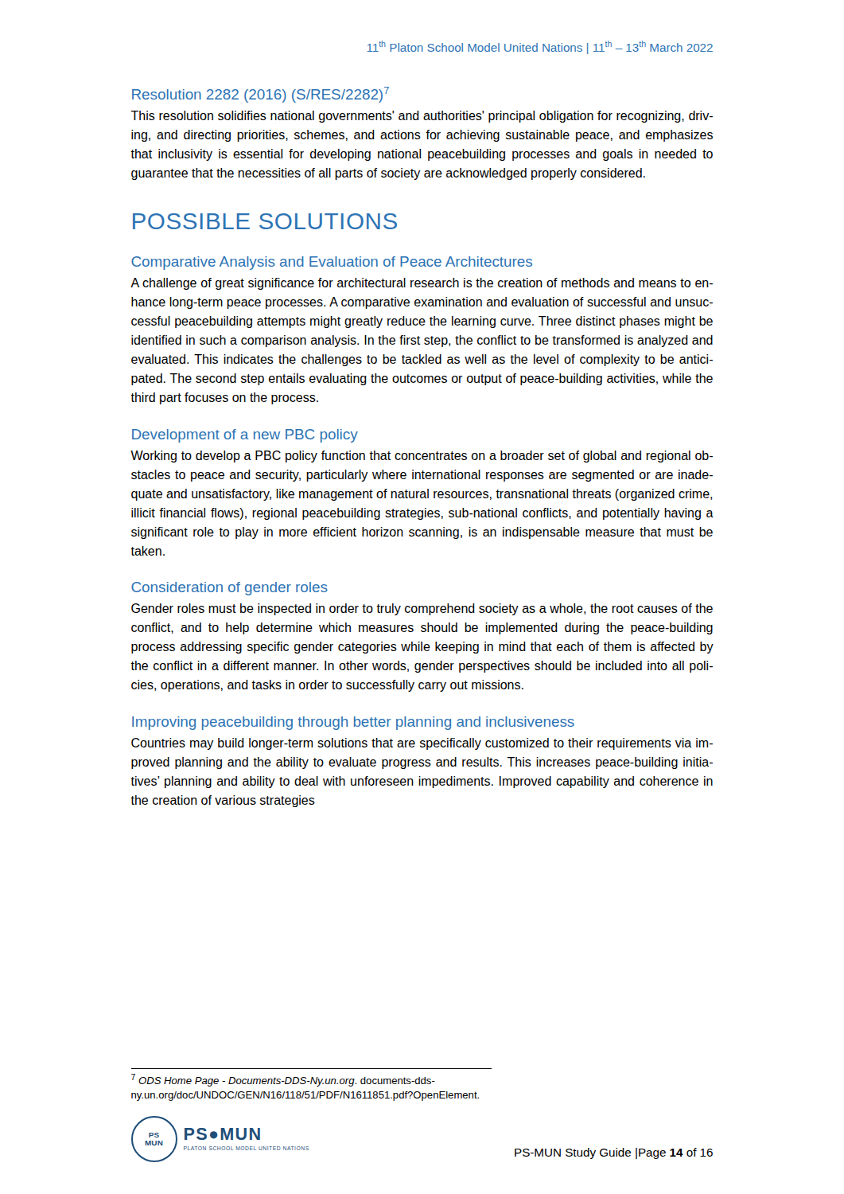11th Platon School Model United Nations | 11th – 13th March 2022
Resolution 2282 (2016) (S/RES/2282)7
This resolution solidifies national governments' and authorities' principal obligation for recognizing, driving, and directing priorities, schemes, and actions for achieving sustainable peace, and emphasizes that inclusivity is essential for developing national peacebuilding processes and goals in needed to guarantee that the necessities of all parts of society are acknowledged properly considered.
POSSIBLE SOLUTIONS
Comparative Analysis and Evaluation of Peace Architectures
A challenge of great significance for architectural research is the creation of methods and means to enhance long-term peace processes. A comparative examination and evaluation of successful and unsuccessful peacebuilding attempts might greatly reduce the learning curve. Three distinct phases might be identified in such a comparison analysis. In the first step, the conflict to be transformed is analyzed and evaluated. This indicates the challenges to be tackled as well as the level of complexity to be anticipated. The second step entails evaluating the outcomes or output of peace-building activities, while the third part focuses on the process.
Development of a new PBC policy
Working to develop a PBC policy function that concentrates on a broader set of global and regional obstacles to peace and security, particularly where international responses are segmented or are inadequate and unsatisfactory, like management of natural resources, transnational threats (organized crime, illicit financial flows), regional peacebuilding strategies, sub-national conflicts, and potentially having a significant role to play in more efficient horizon scanning, is an indispensable measure that must be taken.
Consideration of gender roles
Gender roles must be inspected in order to truly comprehend society as a whole, the root causes of the conflict, and to help determine which measures should be implemented during the peace-building process addressing specific gender categories while keeping in mind that each of them is affected by the conflict in a different manner. In other words, gender perspectives should be included into all policies, operations, and tasks in order to successfully carry out missions.
Improving peacebuilding through better planning and inclusiveness
Countries may build longer-term solutions that are specifically customized to their requirements via improved planning and the ability to evaluate progress and results. This increases peace-building initiatives’ planning and ability to deal with unforeseen impediments. Improved capability and coherence in the creation of various strategies
7 ODS Home Page - Documents-DDS-Ny.un.org. documents-dds-ny.un.org/doc/UNDOC/GEN/N16/118/51/PDF/N1611851.pdf?OpenElement.
PS
MUN
PS●MUN
PLATON SCHOOL MODEL UNITED NATIONS
PS-MUN Study Guide |Page 14 of 16